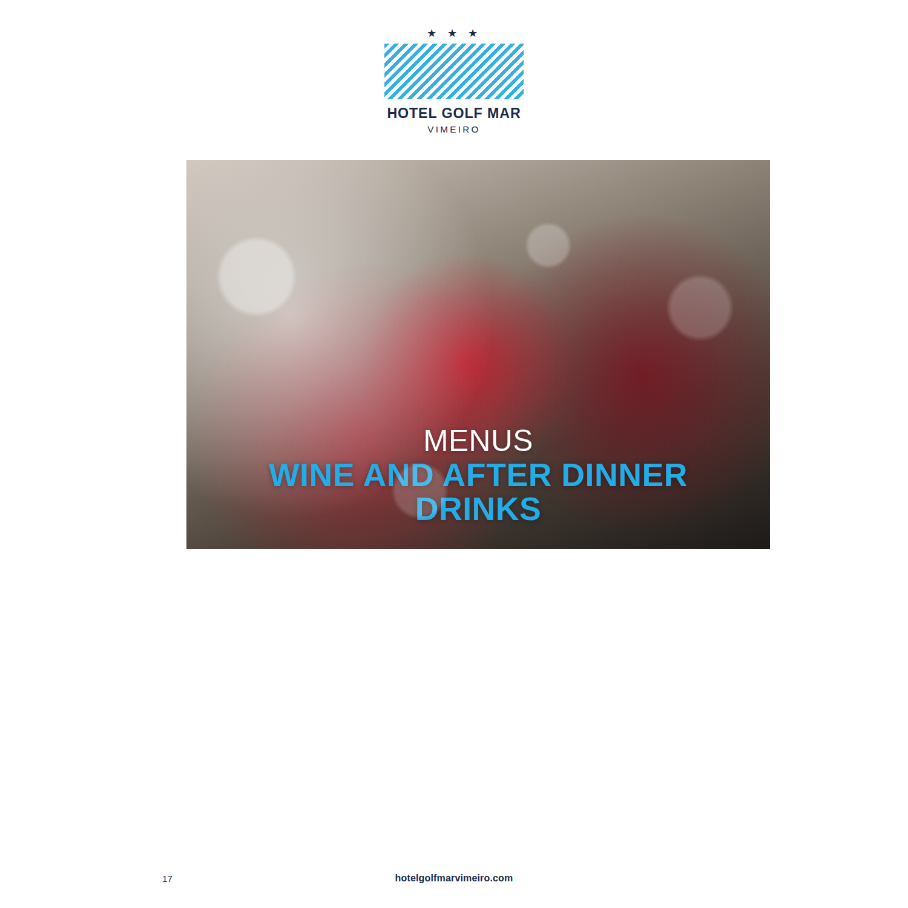★ ★ ★
HOTEL GOLF MAR
VIMEIRO
MENUS WINE AND AFTER DINNER DRINKS
17 hotelgolfmarvimeiro.com